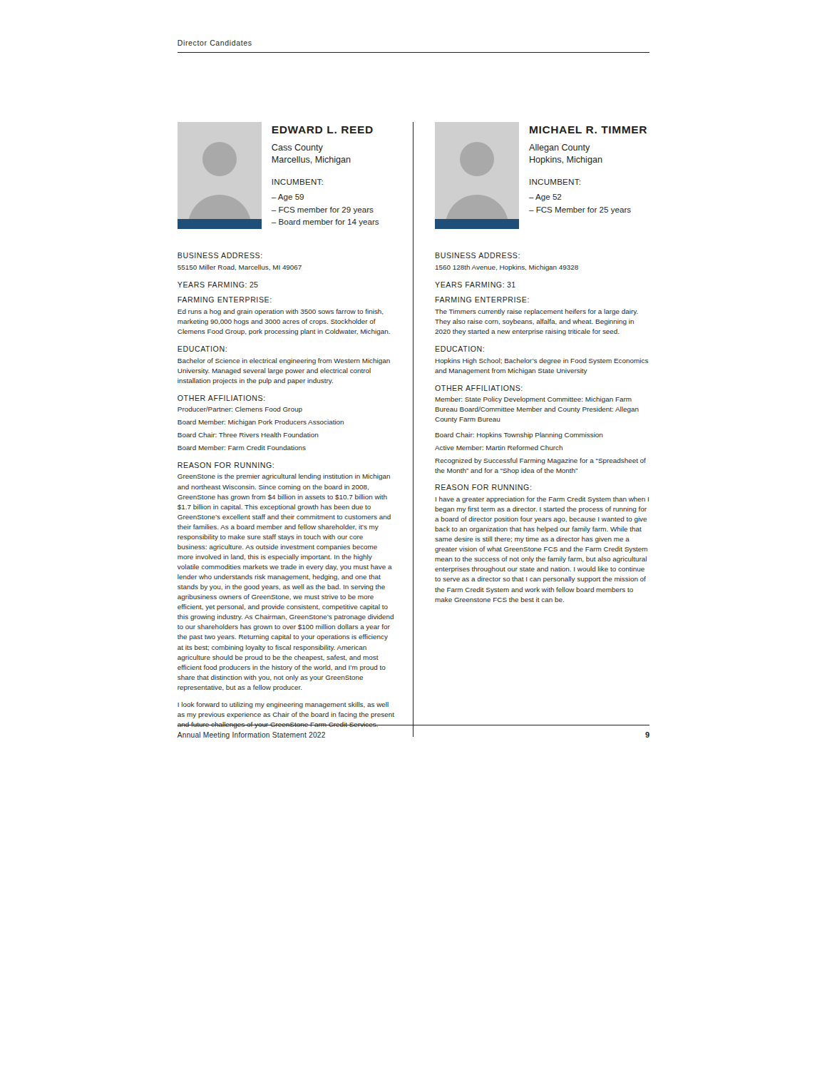Director Candidates
Edward L. Reed
Cass County
Marcellus, Michigan
INCUMBENT:
– Age 59
– FCS member for 29 years
– Board member for 14 years
Business Address:
55150 Miller Road, Marcellus, MI 49067
Years Farming:
25
Farming Enterprise:
Ed runs a hog and grain operation with 3500 sows farrow to finish, marketing 90,000 hogs and 3000 acres of crops. Stockholder of Clemens Food Group, pork processing plant in Coldwater, Michigan.
Education:
Bachelor of Science in electrical engineering from Western Michigan University. Managed several large power and electrical control installation projects in the pulp and paper industry.
Other Affiliations:
Producer/Partner: Clemens Food Group
Board Member: Michigan Pork Producers Association
Board Chair: Three Rivers Health Foundation
Board Member: Farm Credit Foundations
Reason for Running:
GreenStone is the premier agricultural lending institution in Michigan and northeast Wisconsin. Since coming on the board in 2008, GreenStone has grown from $4 billion in assets to $10.7 billion with $1.7 billion in capital. This exceptional growth has been due to GreenStone’s excellent staff and their commitment to customers and their families. As a board member and fellow shareholder, it’s my responsibility to make sure staff stays in touch with our core business: agriculture. As outside investment companies become more involved in land, this is especially important. In the highly volatile commodities markets we trade in every day, you must have a lender who understands risk management, hedging, and one that stands by you, in the good years, as well as the bad. In serving the agribusiness owners of GreenStone, we must strive to be more efficient, yet personal, and provide consistent, competitive capital to this growing industry. As Chairman, GreenStone’s patronage dividend to our shareholders has grown to over $100 million dollars a year for the past two years. Returning capital to your operations is efficiency at its best; combining loyalty to fiscal responsibility. American agriculture should be proud to be the cheapest, safest, and most efficient food producers in the history of the world, and I’m proud to share that distinction with you, not only as your GreenStone representative, but as a fellow producer.
I look forward to utilizing my engineering management skills, as well as my previous experience as Chair of the board in facing the present and future challenges of your GreenStone Farm Credit Services.
Michael R. Timmer
Allegan County
Hopkins, Michigan
INCUMBENT:
– Age 52
– FCS Member for 25 years
Business Address:
1560 128th Avenue, Hopkins, Michigan 49328
Years Farming:
31
Farming Enterprise:
The Timmers currently raise replacement heifers for a large dairy. They also raise corn, soybeans, alfalfa, and wheat. Beginning in 2020 they started a new enterprise raising triticale for seed.
Education:
Hopkins High School; Bachelor’s degree in Food System Economics and Management from Michigan State University
Other Affiliations:
Member: State Policy Development Committee: Michigan Farm Bureau Board/Committee Member and County President: Allegan County Farm Bureau
Board Chair: Hopkins Township Planning Commission
Active Member: Martin Reformed Church
Recognized by Successful Farming Magazine for a “Spreadsheet of the Month” and for a “Shop idea of the Month”
Reason for Running:
I have a greater appreciation for the Farm Credit System than when I began my first term as a director. I started the process of running for a board of director position four years ago, because I wanted to give back to an organization that has helped our family farm. While that same desire is still there; my time as a director has given me a greater vision of what GreenStone FCS and the Farm Credit System mean to the success of not only the family farm, but also agricultural enterprises throughout our state and nation. I would like to continue to serve as a director so that I can personally support the mission of the Farm Credit System and work with fellow board members to make Greenstone FCS the best it can be.
Annual Meeting Information Statement 2022 9